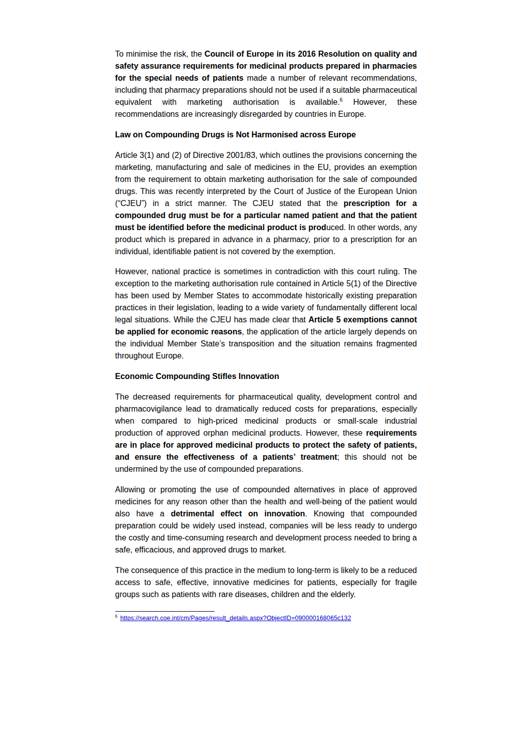To minimise the risk, the Council of Europe in its 2016 Resolution on quality and safety assurance requirements for medicinal products prepared in pharmacies for the special needs of patients made a number of relevant recommendations, including that pharmacy preparations should not be used if a suitable pharmaceutical equivalent with marketing authorisation is available.6 However, these recommendations are increasingly disregarded by countries in Europe.
Law on Compounding Drugs is Not Harmonised across Europe
Article 3(1) and (2) of Directive 2001/83, which outlines the provisions concerning the marketing, manufacturing and sale of medicines in the EU, provides an exemption from the requirement to obtain marketing authorisation for the sale of compounded drugs. This was recently interpreted by the Court of Justice of the European Union (“CJEU”) in a strict manner. The CJEU stated that the prescription for a compounded drug must be for a particular named patient and that the patient must be identified before the medicinal product is produced. In other words, any product which is prepared in advance in a pharmacy, prior to a prescription for an individual, identifiable patient is not covered by the exemption.
However, national practice is sometimes in contradiction with this court ruling. The exception to the marketing authorisation rule contained in Article 5(1) of the Directive has been used by Member States to accommodate historically existing preparation practices in their legislation, leading to a wide variety of fundamentally different local legal situations. While the CJEU has made clear that Article 5 exemptions cannot be applied for economic reasons, the application of the article largely depends on the individual Member State’s transposition and the situation remains fragmented throughout Europe.
Economic Compounding Stifles Innovation
The decreased requirements for pharmaceutical quality, development control and pharmacovigilance lead to dramatically reduced costs for preparations, especially when compared to high-priced medicinal products or small-scale industrial production of approved orphan medicinal products. However, these requirements are in place for approved medicinal products to protect the safety of patients, and ensure the effectiveness of a patients’ treatment; this should not be undermined by the use of compounded preparations.
Allowing or promoting the use of compounded alternatives in place of approved medicines for any reason other than the health and well-being of the patient would also have a detrimental effect on innovation. Knowing that compounded preparation could be widely used instead, companies will be less ready to undergo the costly and time-consuming research and development process needed to bring a safe, efficacious, and approved drugs to market.
The consequence of this practice in the medium to long-term is likely to be a reduced access to safe, effective, innovative medicines for patients, especially for fragile groups such as patients with rare diseases, children and the elderly.
6 https://search.coe.int/cm/Pages/result_details.aspx?ObjectID=090000168065c132